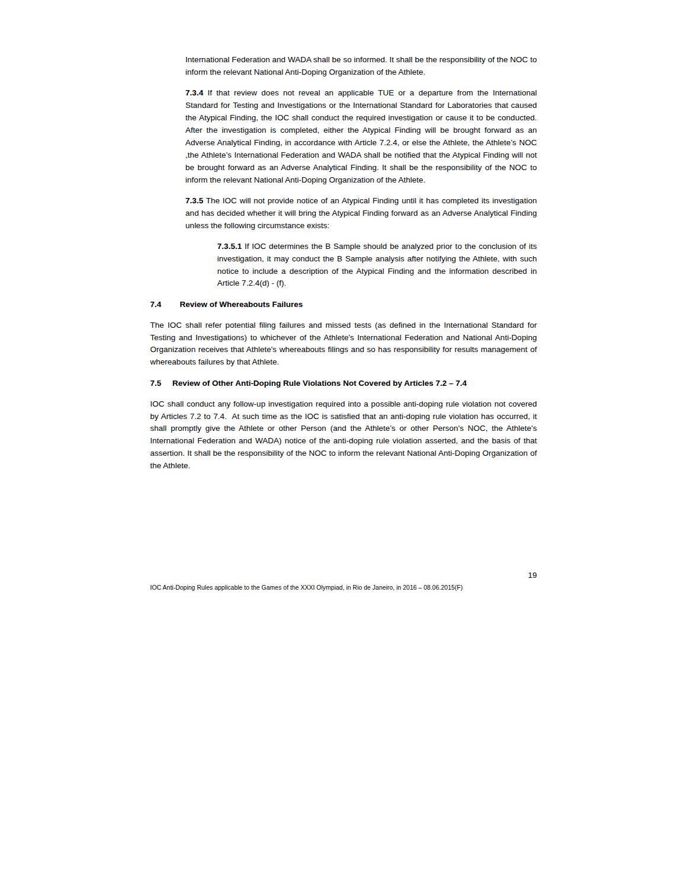International Federation and WADA shall be so informed. It shall be the responsibility of the NOC to inform the relevant National Anti-Doping Organization of the Athlete.
7.3.4 If that review does not reveal an applicable TUE or a departure from the International Standard for Testing and Investigations or the International Standard for Laboratories that caused the Atypical Finding, the IOC shall conduct the required investigation or cause it to be conducted. After the investigation is completed, either the Atypical Finding will be brought forward as an Adverse Analytical Finding, in accordance with Article 7.2.4, or else the Athlete, the Athlete’s NOC ,the Athlete’s International Federation and WADA shall be notified that the Atypical Finding will not be brought forward as an Adverse Analytical Finding. It shall be the responsibility of the NOC to inform the relevant National Anti-Doping Organization of the Athlete.
7.3.5 The IOC will not provide notice of an Atypical Finding until it has completed its investigation and has decided whether it will bring the Atypical Finding forward as an Adverse Analytical Finding unless the following circumstance exists:
7.3.5.1 If IOC determines the B Sample should be analyzed prior to the conclusion of its investigation, it may conduct the B Sample analysis after notifying the Athlete, with such notice to include a description of the Atypical Finding and the information described in Article 7.2.4(d) - (f).
7.4 Review of Whereabouts Failures
The IOC shall refer potential filing failures and missed tests (as defined in the International Standard for Testing and Investigations) to whichever of the Athlete's International Federation and National Anti-Doping Organization receives that Athlete's whereabouts filings and so has responsibility for results management of whereabouts failures by that Athlete.
7.5 Review of Other Anti-Doping Rule Violations Not Covered by Articles 7.2 – 7.4
IOC shall conduct any follow-up investigation required into a possible anti-doping rule violation not covered by Articles 7.2 to 7.4. At such time as the IOC is satisfied that an anti-doping rule violation has occurred, it shall promptly give the Athlete or other Person (and the Athlete’s or other Person's NOC, the Athlete's International Federation and WADA) notice of the anti-doping rule violation asserted, and the basis of that assertion. It shall be the responsibility of the NOC to inform the relevant National Anti-Doping Organization of the Athlete.
19
IOC Anti-Doping Rules applicable to the Games of the XXXI Olympiad, in Rio de Janeiro, in 2016 – 08.06.2015(F)